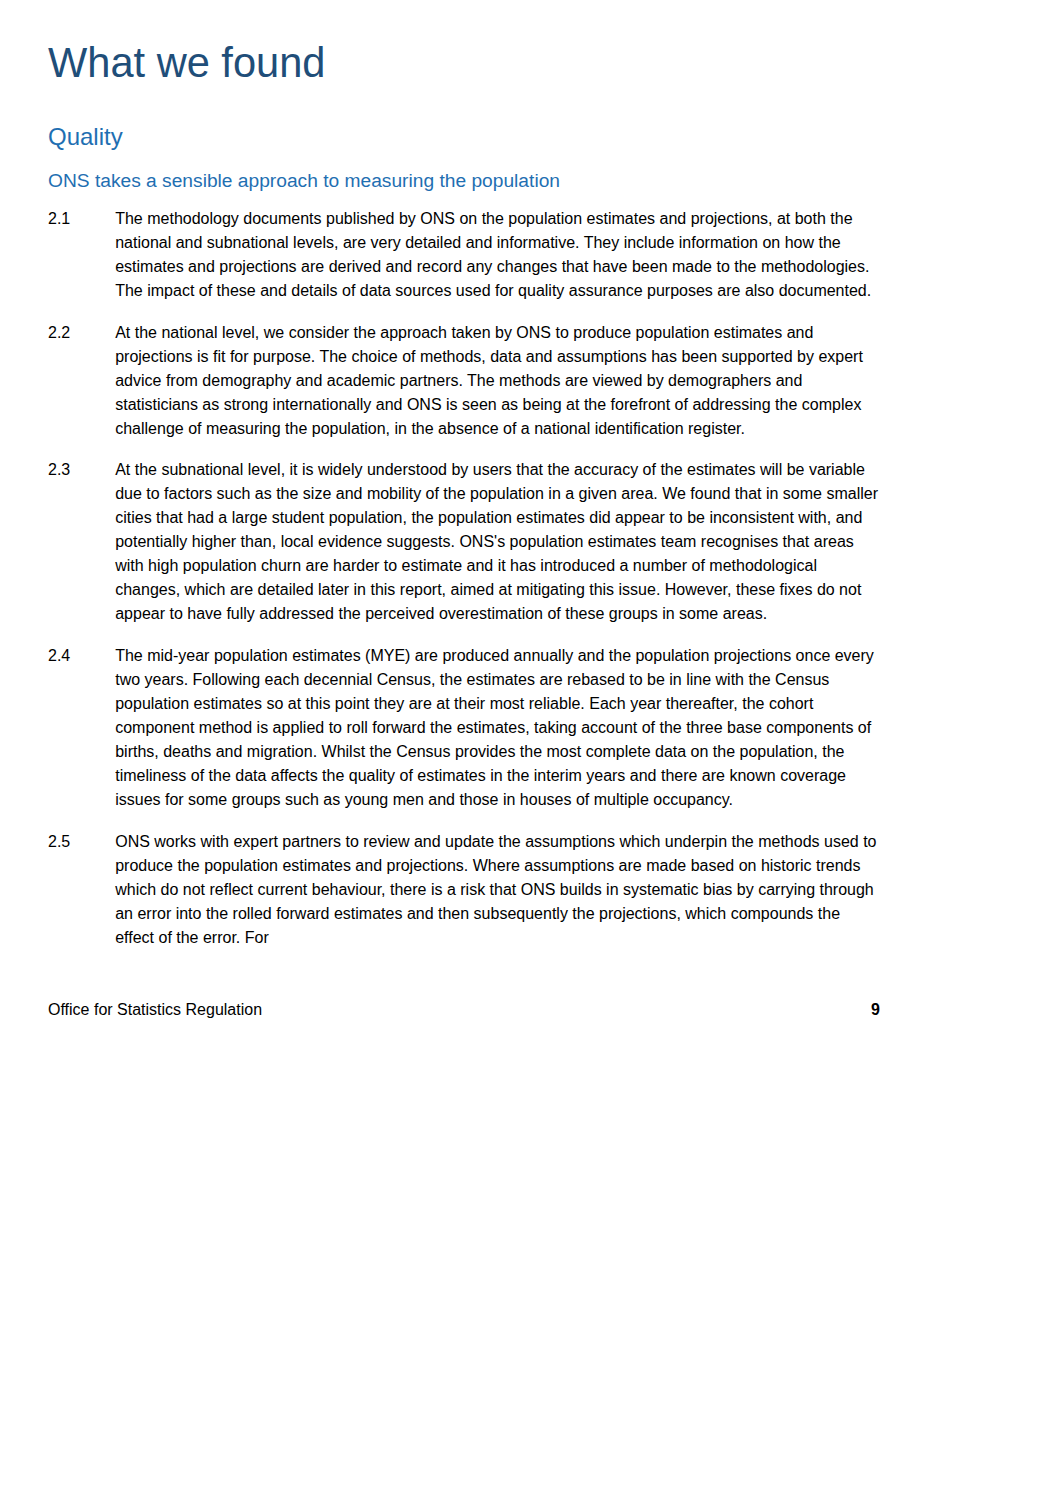What we found
Quality
ONS takes a sensible approach to measuring the population
2.1
The methodology documents published by ONS on the population estimates and projections, at both the national and subnational levels, are very detailed and informative. They include information on how the estimates and projections are derived and record any changes that have been made to the methodologies. The impact of these and details of data sources used for quality assurance purposes are also documented.
2.2
At the national level, we consider the approach taken by ONS to produce population estimates and projections is fit for purpose. The choice of methods, data and assumptions has been supported by expert advice from demography and academic partners. The methods are viewed by demographers and statisticians as strong internationally and ONS is seen as being at the forefront of addressing the complex challenge of measuring the population, in the absence of a national identification register.
2.3
At the subnational level, it is widely understood by users that the accuracy of the estimates will be variable due to factors such as the size and mobility of the population in a given area. We found that in some smaller cities that had a large student population, the population estimates did appear to be inconsistent with, and potentially higher than, local evidence suggests. ONS's population estimates team recognises that areas with high population churn are harder to estimate and it has introduced a number of methodological changes, which are detailed later in this report, aimed at mitigating this issue. However, these fixes do not appear to have fully addressed the perceived overestimation of these groups in some areas.
2.4
The mid-year population estimates (MYE) are produced annually and the population projections once every two years. Following each decennial Census, the estimates are rebased to be in line with the Census population estimates so at this point they are at their most reliable. Each year thereafter, the cohort component method is applied to roll forward the estimates, taking account of the three base components of births, deaths and migration. Whilst the Census provides the most complete data on the population, the timeliness of the data affects the quality of estimates in the interim years and there are known coverage issues for some groups such as young men and those in houses of multiple occupancy.
2.5
ONS works with expert partners to review and update the assumptions which underpin the methods used to produce the population estimates and projections. Where assumptions are made based on historic trends which do not reflect current behaviour, there is a risk that ONS builds in systematic bias by carrying through an error into the rolled forward estimates and then subsequently the projections, which compounds the effect of the error. For
Office for Statistics Regulation
9